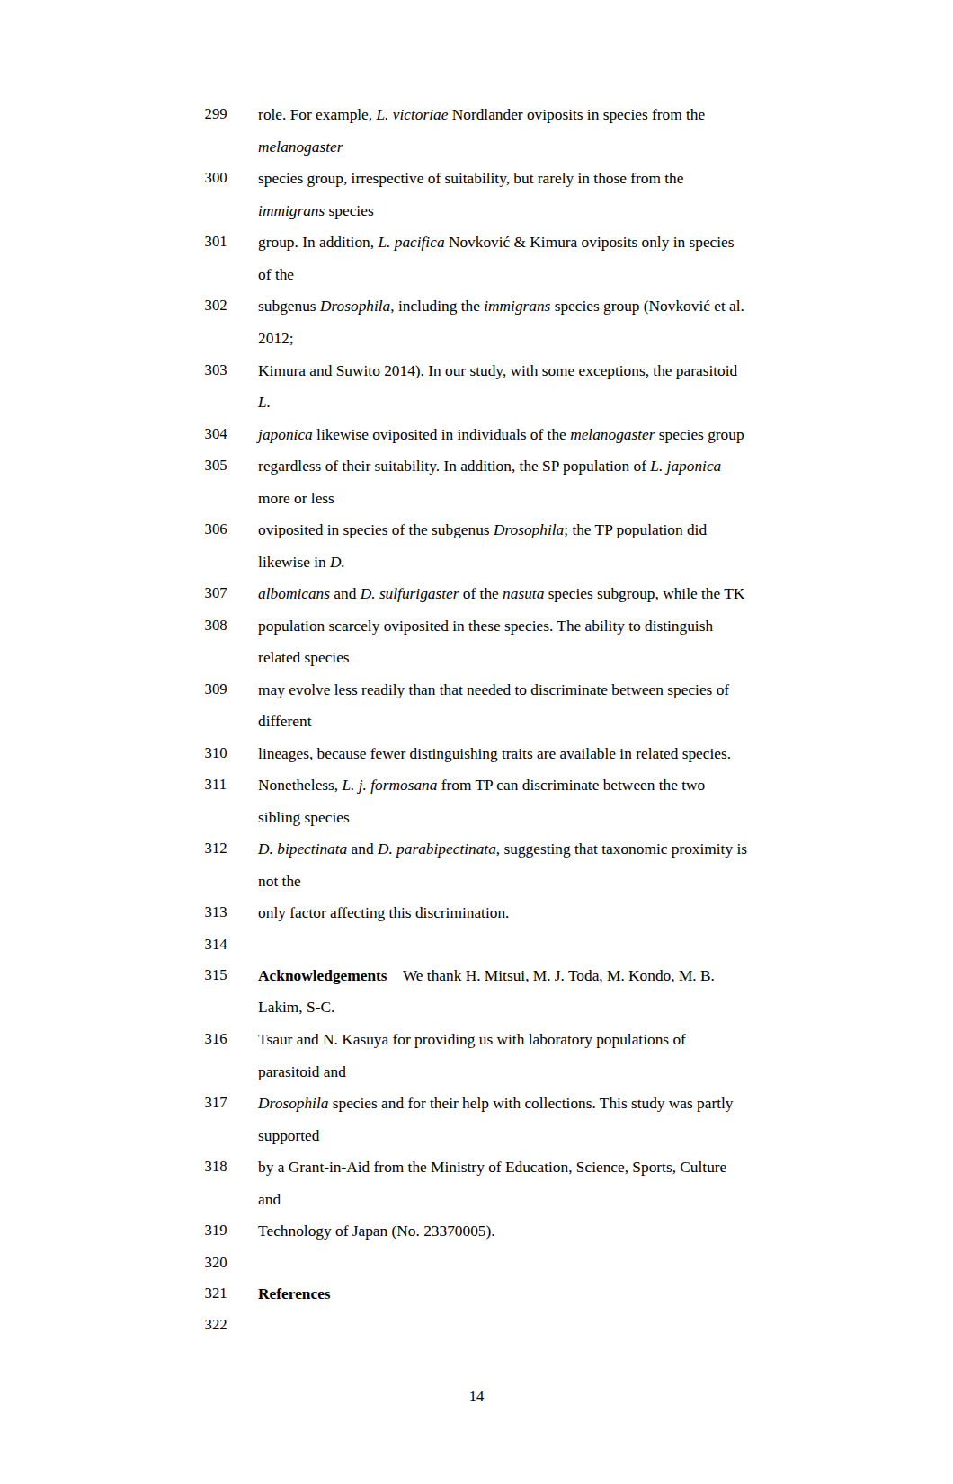| 299 | role. For example, L. victoriae Nordlander oviposits in species from the melanogaster |
| 300 | species group, irrespective of suitability, but rarely in those from the immigrans species |
| 301 | group. In addition, L. pacifica Novković & Kimura oviposits only in species of the |
| 302 | subgenus Drosophila , including the immigrans species group (Novković et al. 2012; |
| 303 | Kimura and Suwito 2014). In our study, with some exceptions, the parasitoid L. |
| 304 | japonica likewise oviposited in individuals of the melanogaster species group |
| 305 | regardless of their suitability. In addition, the SP population of L. japonica more or less |
| 306 | oviposited in species of the subgenus Drosophila ; the TP population did likewise in D. |
| 307 | albomicans and D. sulfurigaster of the nasuta species subgroup, while the TK |
| 308 | population scarcely oviposited in these species. The ability to distinguish related species |
| 309 | may evolve less readily than that needed to discriminate between species of different |
| 310 | lineages, because fewer distinguishing traits are available in related species. |
| 311 | Nonetheless, L. j. formosana from TP can discriminate between the two sibling species |
| 312 | D. bipectinata and D. parabipectinata , suggesting that taxonomic proximity is not the |
| 313 | only factor affecting this discrimination. |
| 314 | |
| 315 | Acknowledgements We thank H. Mitsui, M. J. Toda, M. Kondo, M. B. Lakim, S-C. |
| 316 | Tsaur and N. Kasuya for providing us with laboratory populations of parasitoid and |
| 317 | Drosophila species and for their help with collections. This study was partly supported |
| 318 | by a Grant-in-Aid from the Ministry of Education, Science, Sports, Culture and |
| 319 | Technology of Japan (No. 23370005). |
| 320 | |
| 321 | References |
| 322 | |
14